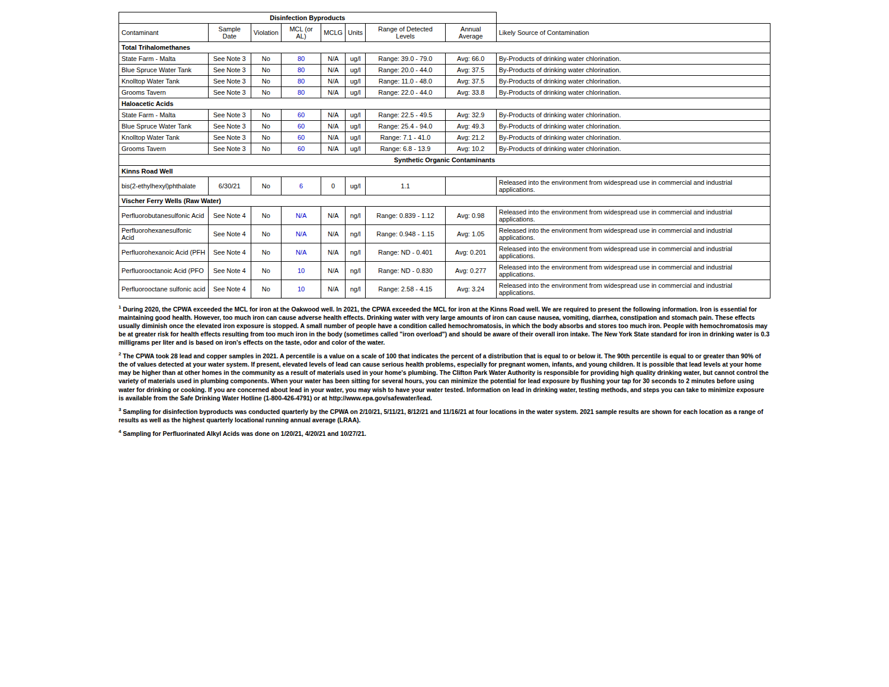| Disinfection Byproducts |
| Contaminant | Sample Date | Violation | MCL (or AL) | MCLG | Units | Range of Detected Levels | Annual Average | Likely Source of Contamination |
| Total Trihalomethanes |
| State Farm - Malta | See Note 3 | No | 80 | N/A | ug/l | Range: 39.0 - 79.0 | Avg: 66.0 | By-Products of drinking water chlorination. |
| Blue Spruce Water Tank | See Note 3 | No | 80 | N/A | ug/l | Range: 20.0 - 44.0 | Avg: 37.5 | By-Products of drinking water chlorination. |
| Knolltop Water Tank | See Note 3 | No | 80 | N/A | ug/l | Range: 11.0 - 48.0 | Avg: 37.5 | By-Products of drinking water chlorination. |
| Grooms Tavern | See Note 3 | No | 80 | N/A | ug/l | Range: 22.0 - 44.0 | Avg: 33.8 | By-Products of drinking water chlorination. |
| Haloacetic Acids |
| State Farm - Malta | See Note 3 | No | 60 | N/A | ug/l | Range: 22.5 - 49.5 | Avg: 32.9 | By-Products of drinking water chlorination. |
| Blue Spruce Water Tank | See Note 3 | No | 60 | N/A | ug/l | Range: 25.4 - 94.0 | Avg: 49.3 | By-Products of drinking water chlorination. |
| Knolltop Water Tank | See Note 3 | No | 60 | N/A | ug/l | Range: 7.1 - 41.0 | Avg: 21.2 | By-Products of drinking water chlorination. |
| Grooms Tavern | See Note 3 | No | 60 | N/A | ug/l | Range: 6.8 - 13.9 | Avg: 10.2 | By-Products of drinking water chlorination. |
| Synthetic Organic Contaminants |
| Kinns Road Well |
| bis(2-ethylhexyl)phthalate | 6/30/21 | No | 6 | 0 | ug/l | 1.1 | | Released into the environment from widespread use in commercial and industrial applications. |
| Vischer Ferry Wells (Raw Water) |
| Perfluorobutanesulfonic Acid | See Note 4 | No | N/A | N/A | ng/l | Range: 0.839 - 1.12 | Avg: 0.98 | Released into the environment from widespread use in commercial and industrial applications. |
| Perfluorohexanesulfonic Acid | See Note 4 | No | N/A | N/A | ng/l | Range: 0.948 - 1.15 | Avg: 1.05 | Released into the environment from widespread use in commercial and industrial applications. |
| Perfluorohexanoic Acid (PFH | See Note 4 | No | N/A | N/A | ng/l | Range: ND - 0.401 | Avg: 0.201 | Released into the environment from widespread use in commercial and industrial applications. |
| Perfluorooctanoic Acid (PFO | See Note 4 | No | 10 | N/A | ng/l | Range: ND - 0.830 | Avg: 0.277 | Released into the environment from widespread use in commercial and industrial applications. |
| Perfluorooctane sulfonic acid | See Note 4 | No | 10 | N/A | ng/l | Range: 2.58 - 4.15 | Avg: 3.24 | Released into the environment from widespread use in commercial and industrial applications. |
1 During 2020, the CPWA exceeded the MCL for iron at the Oakwood well. In 2021, the CPWA exceeded the MCL for iron at the Kinns Road well. We are required to present the following information. Iron is essential for maintaining good health. However, too much iron can cause adverse health effects. Drinking water with very large amounts of iron can cause nausea, vomiting, diarrhea, constipation and stomach pain. These effects usually diminish once the elevated iron exposure is stopped. A small number of people have a condition called hemochromatosis, in which the body absorbs and stores too much iron. People with hemochromatosis may be at greater risk for health effects resulting from too much iron in the body (sometimes called "iron overload") and should be aware of their overall iron intake. The New York State standard for iron in drinking water is 0.3 milligrams per liter and is based on iron's effects on the taste, odor and color of the water.
2 The CPWA took 28 lead and copper samples in 2021. A percentile is a value on a scale of 100 that indicates the percent of a distribution that is equal to or below it. The 90th percentile is equal to or greater than 90% of the of values detected at your water system. If present, elevated levels of lead can cause serious health problems, especially for pregnant women, infants, and young children. It is possible that lead levels at your home may be higher than at other homes in the community as a result of materials used in your home's plumbing. The Clifton Park Water Authority is responsible for providing high quality drinking water, but cannot control the variety of materials used in plumbing components. When your water has been sitting for several hours, you can minimize the potential for lead exposure by flushing your tap for 30 seconds to 2 minutes before using water for drinking or cooking. If you are concerned about lead in your water, you may wish to have your water tested. Information on lead in drinking water, testing methods, and steps you can take to minimize exposure is available from the Safe Drinking Water Hotline (1-800-426-4791) or at http://www.epa.gov/safewater/lead.
3 Sampling for disinfection byproducts was conducted quarterly by the CPWA on 2/10/21, 5/11/21, 8/12/21 and 11/16/21 at four locations in the water system. 2021 sample results are shown for each location as a range of results as well as the highest quarterly locational running annual average (LRAA).
4 Sampling for Perfluorinated Alkyl Acids was done on 1/20/21, 4/20/21 and 10/27/21.